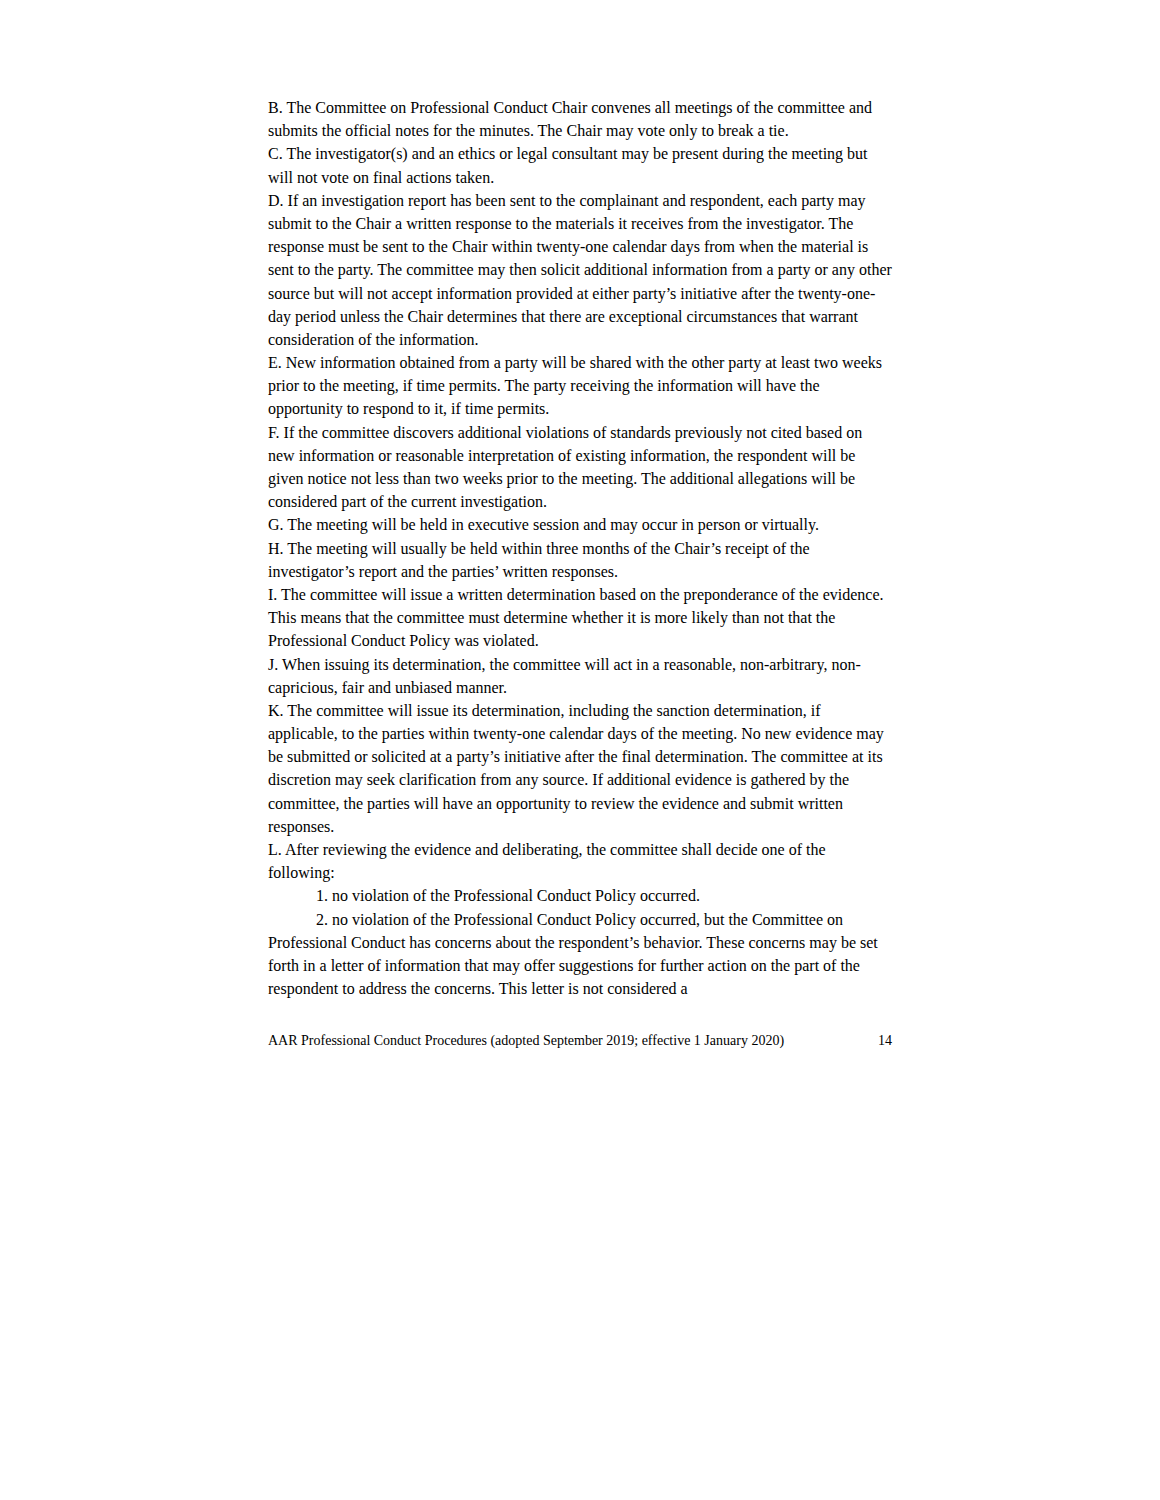B. The Committee on Professional Conduct Chair convenes all meetings of the committee and submits the official notes for the minutes. The Chair may vote only to break a tie.
C. The investigator(s) and an ethics or legal consultant may be present during the meeting but will not vote on final actions taken.
D. If an investigation report has been sent to the complainant and respondent, each party may submit to the Chair a written response to the materials it receives from the investigator. The response must be sent to the Chair within twenty-one calendar days from when the material is sent to the party. The committee may then solicit additional information from a party or any other source but will not accept information provided at either party’s initiative after the twenty-one-day period unless the Chair determines that there are exceptional circumstances that warrant consideration of the information.
E. New information obtained from a party will be shared with the other party at least two weeks prior to the meeting, if time permits. The party receiving the information will have the opportunity to respond to it, if time permits.
F. If the committee discovers additional violations of standards previously not cited based on new information or reasonable interpretation of existing information, the respondent will be given notice not less than two weeks prior to the meeting. The additional allegations will be considered part of the current investigation.
G. The meeting will be held in executive session and may occur in person or virtually.
H. The meeting will usually be held within three months of the Chair’s receipt of the investigator’s report and the parties’ written responses.
I. The committee will issue a written determination based on the preponderance of the evidence. This means that the committee must determine whether it is more likely than not that the Professional Conduct Policy was violated.
J. When issuing its determination, the committee will act in a reasonable, non-arbitrary, non-capricious, fair and unbiased manner.
K. The committee will issue its determination, including the sanction determination, if applicable, to the parties within twenty-one calendar days of the meeting. No new evidence may be submitted or solicited at a party’s initiative after the final determination. The committee at its discretion may seek clarification from any source. If additional evidence is gathered by the committee, the parties will have an opportunity to review the evidence and submit written responses.
L. After reviewing the evidence and deliberating, the committee shall decide one of the following:
1. no violation of the Professional Conduct Policy occurred.
2. no violation of the Professional Conduct Policy occurred, but the Committee on Professional Conduct has concerns about the respondent’s behavior. These concerns may be set forth in a letter of information that may offer suggestions for further action on the part of the respondent to address the concerns. This letter is not considered a
AAR Professional Conduct Procedures (adopted September 2019; effective 1 January 2020) 14